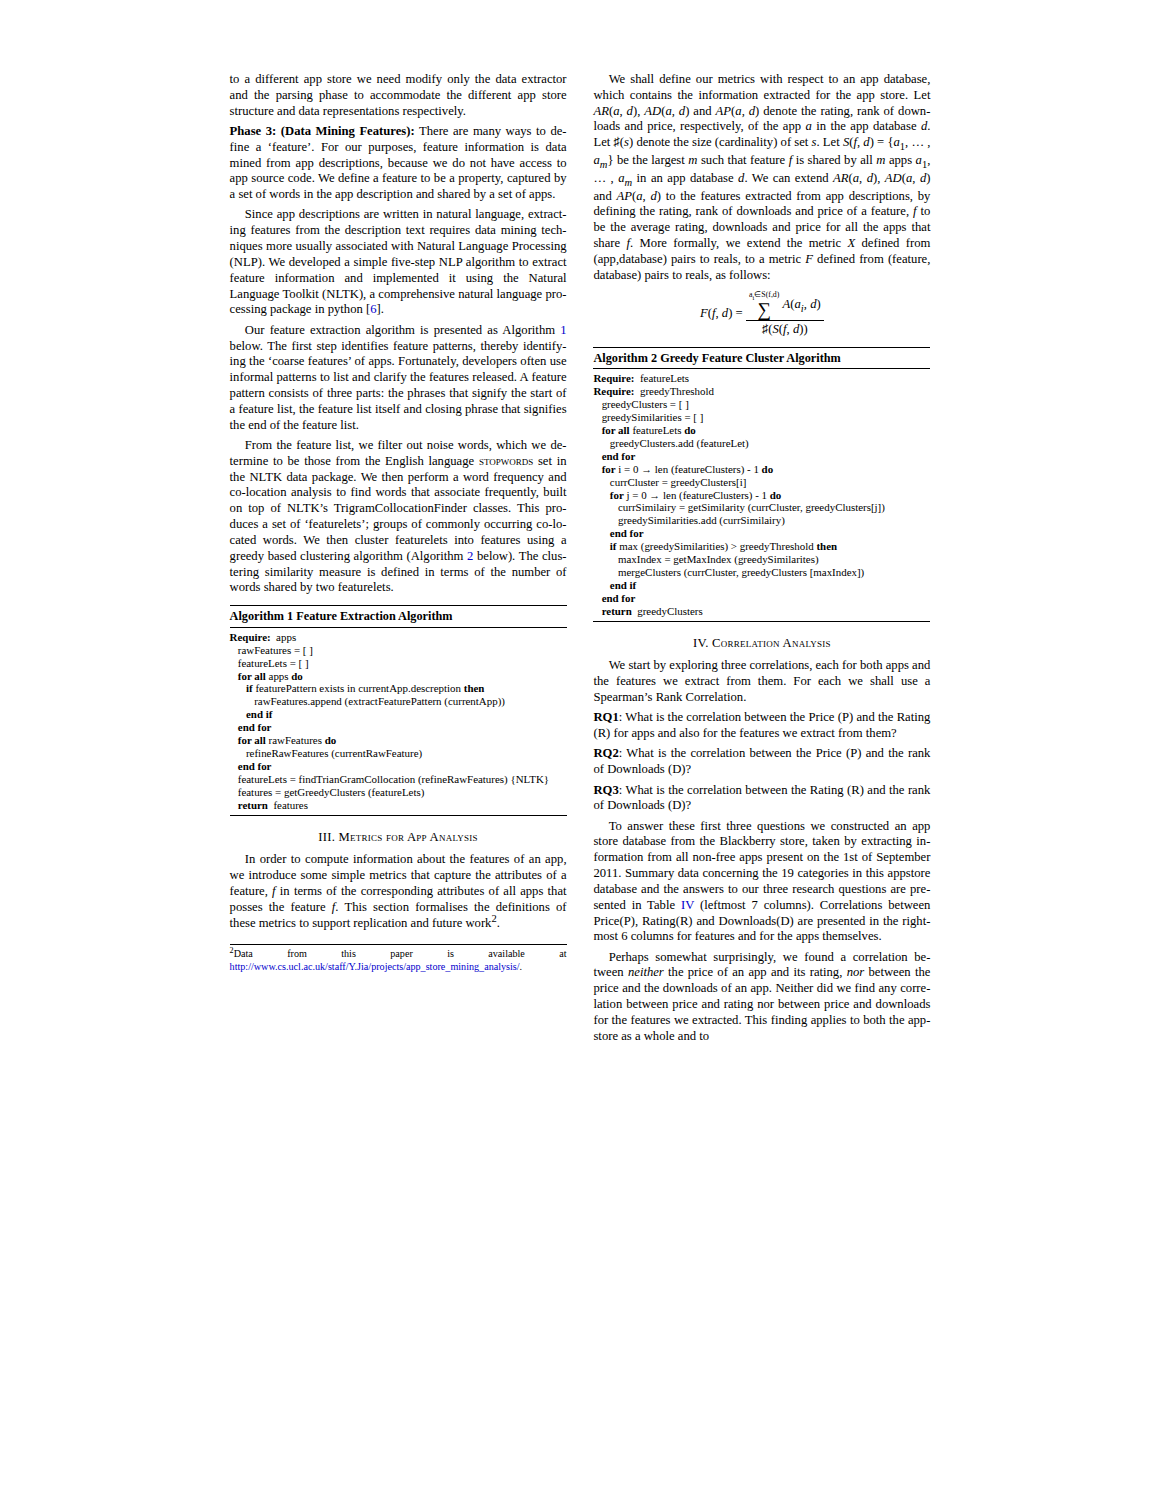to a different app store we need modify only the data extractor and the parsing phase to accommodate the different app store structure and data representations respectively.
Phase 3: (Data Mining Features): There are many ways to define a ‘feature’. For our purposes, feature information is data mined from app descriptions, because we do not have access to app source code. We define a feature to be a property, captured by a set of words in the app description and shared by a set of apps.
Since app descriptions are written in natural language, extracting features from the description text requires data mining techniques more usually associated with Natural Language Processing (NLP). We developed a simple five-step NLP algorithm to extract feature information and implemented it using the Natural Language Toolkit (NLTK), a comprehensive natural language processing package in python [6].
Our feature extraction algorithm is presented as Algorithm 1 below. The first step identifies feature patterns, thereby identifying the ‘coarse features’ of apps. Fortunately, developers often use informal patterns to list and clarify the features released. A feature pattern consists of three parts: the phrases that signify the start of a feature list, the feature list itself and closing phrase that signifies the end of the feature list.
From the feature list, we filter out noise words, which we determine to be those from the English language stopwords set in the NLTK data package. We then perform a word frequency and co-location analysis to find words that associate frequently, built on top of NLTK’s TrigramCollocationFinder classes. This produces a set of ‘featurelets’; groups of commonly occurring co-located words. We then cluster featurelets into features using a greedy based clustering algorithm (Algorithm 2 below). The clustering similarity measure is defined in terms of the number of words shared by two featurelets.
Algorithm 1 Feature Extraction Algorithm
Require: apps
rawFeatures = [ ]
featureLets = [ ]
for all apps do
if featurePattern exists in currentApp.descreption then
rawFeatures.append (extractFeaturePattern (currentApp))
end if
end for
for all rawFeatures do
refineRawFeatures (currentRawFeature)
end for
featureLets = findTrianGramCollocation (refineRawFeatures) {NLTK}
features = getGreedyClusters (featureLets)
return features
III. Metrics for App Analysis
In order to compute information about the features of an app, we introduce some simple metrics that capture the attributes of a feature, f in terms of the corresponding attributes of all apps that posses the feature f. This section formalises the definitions of these metrics to support replication and future work2.
2Data from this paper is available at http://www.cs.ucl.ac.uk/staff/Y.Jia/projects/app_store_mining_analysis/.
We shall define our metrics with respect to an app database, which contains the information extracted for the app store. Let AR(a, d), AD(a, d) and AP(a, d) denote the rating, rank of downloads and price, respectively, of the app a in the app database d. Let ♯(s) denote the size (cardinality) of set s. Let S(f, d) = {a1, … , am} be the largest m such that feature f is shared by all m apps a1, … , am in an app database d. We can extend AR(a, d), AD(a, d) and AP(a, d) to the features extracted from app descriptions, by defining the rating, rank of downloads and price of a feature, f to be the average rating, downloads and price for all the apps that share f. More formally, we extend the metric X defined from (app,database) pairs to reals, to a metric F defined from (feature, database) pairs to reals, as follows:
F(f, d) = ai∈S(f,d)∑ A(ai, d) ♯(S(f, d))
Algorithm 2 Greedy Feature Cluster Algorithm
Require: featureLets
Require: greedyThreshold
greedyClusters = [ ]
greedySimilarities = [ ]
for all featureLets do
greedyClusters.add (featureLet)
end for
for i = 0 → len (featureClusters) - 1 do
currCluster = greedyClusters[i]
for j = 0 → len (featureClusters) - 1 do
currSimilairy = getSimilarity (currCluster, greedyClusters[j])
greedySimilarities.add (currSimilairy)
end for
if max (greedySimilarities) > greedyThreshold then
maxIndex = getMaxIndex (greedySimilarites)
mergeClusters (currCluster, greedyClusters [maxIndex])
end if
end for
return greedyClusters
IV. Correlation Analysis
We start by exploring three correlations, each for both apps and the features we extract from them. For each we shall use a Spearman’s Rank Correlation.
RQ1: What is the correlation between the Price (P) and the Rating (R) for apps and also for the features we extract from them?
RQ2: What is the correlation between the Price (P) and the rank of Downloads (D)?
RQ3: What is the correlation between the Rating (R) and the rank of Downloads (D)?
To answer these first three questions we constructed an app store database from the Blackberry store, taken by extracting information from all non-free apps present on the 1st of September 2011. Summary data concerning the 19 categories in this appstore database and the answers to our three research questions are presented in Table IV (leftmost 7 columns). Correlations between Price(P), Rating(R) and Downloads(D) are presented in the rightmost 6 columns for features and for the apps themselves.
Perhaps somewhat surprisingly, we found a correlation between neither the price of an app and its rating, nor between the price and the downloads of an app. Neither did we find any correlation between price and rating nor between price and downloads for the features we extracted. This finding applies to both the appstore as a whole and to